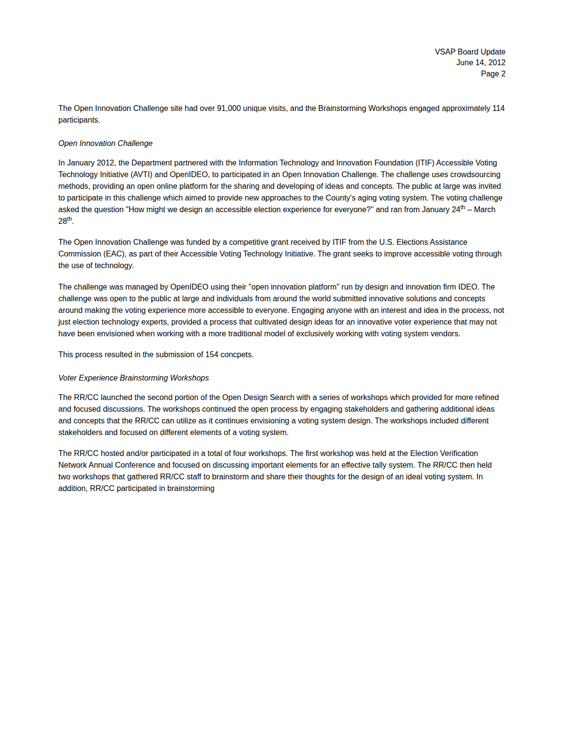VSAP Board Update
June 14, 2012
Page 2
The Open Innovation Challenge site had over 91,000 unique visits, and the Brainstorming Workshops engaged approximately 114 participants.
Open Innovation Challenge
In January 2012, the Department partnered with the Information Technology and Innovation Foundation (ITIF) Accessible Voting Technology Initiative (AVTI) and OpenIDEO, to participated in an Open Innovation Challenge. The challenge uses crowdsourcing methods, providing an open online platform for the sharing and developing of ideas and concepts. The public at large was invited to participate in this challenge which aimed to provide new approaches to the County's aging voting system. The voting challenge asked the question "How might we design an accessible election experience for everyone?" and ran from January 24th – March 28th.
The Open Innovation Challenge was funded by a competitive grant received by ITIF from the U.S. Elections Assistance Commission (EAC), as part of their Accessible Voting Technology Initiative. The grant seeks to improve accessible voting through the use of technology.
The challenge was managed by OpenIDEO using their "open innovation platform" run by design and innovation firm IDEO. The challenge was open to the public at large and individuals from around the world submitted innovative solutions and concepts around making the voting experience more accessible to everyone. Engaging anyone with an interest and idea in the process, not just election technology experts, provided a process that cultivated design ideas for an innovative voter experience that may not have been envisioned when working with a more traditional model of exclusively working with voting system vendors.
This process resulted in the submission of 154 concpets.
Voter Experience Brainstorming Workshops
The RR/CC launched the second portion of the Open Design Search with a series of workshops which provided for more refined and focused discussions. The workshops continued the open process by engaging stakeholders and gathering additional ideas and concepts that the RR/CC can utilize as it continues envisioning a voting system design. The workshops included different stakeholders and focused on different elements of a voting system.
The RR/CC hosted and/or participated in a total of four workshops. The first workshop was held at the Election Verification Network Annual Conference and focused on discussing important elements for an effective tally system. The RR/CC then held two workshops that gathered RR/CC staff to brainstorm and share their thoughts for the design of an ideal voting system. In addition, RR/CC participated in brainstorming